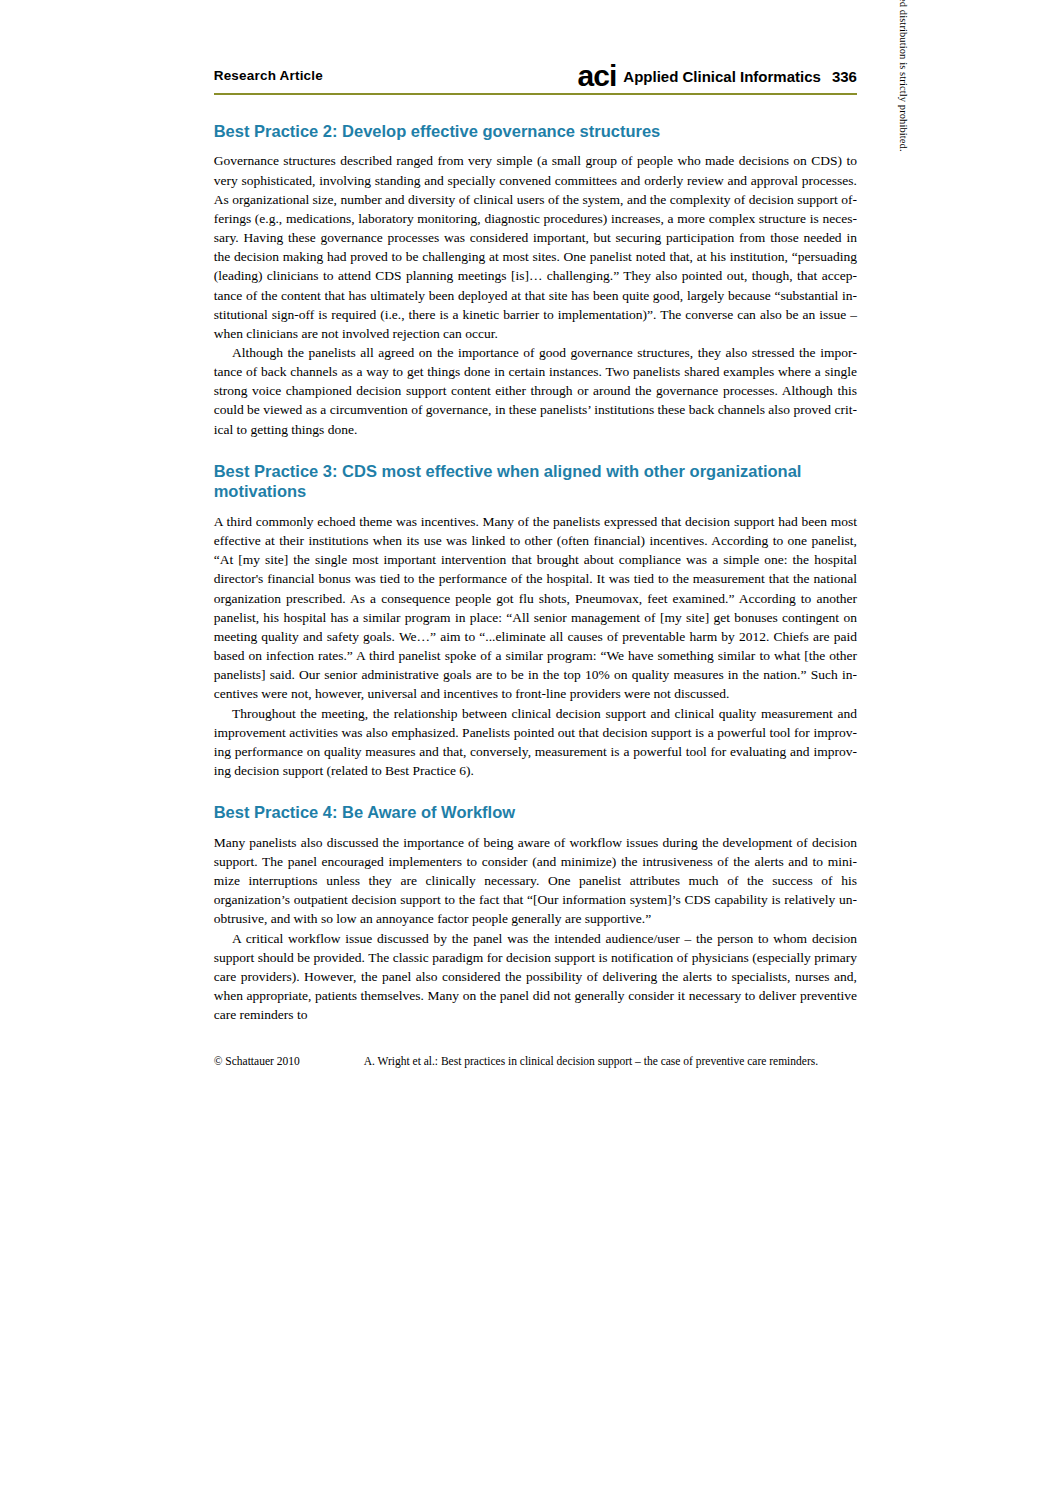This document was downloaded for personal use only. Unauthorized distribution is strictly prohibited.
Research Article
aci Applied Clinical Informatics 336
Best Practice 2: Develop effective governance structures
Governance structures described ranged from very simple (a small group of people who made decisions on CDS) to very sophisticated, involving standing and specially convened committees and orderly review and approval processes. As organizational size, number and diversity of clinical users of the system, and the complexity of decision support offerings (e.g., medications, laboratory monitoring, diagnostic procedures) increases, a more complex structure is necessary. Having these governance processes was considered important, but securing participation from those needed in the decision making had proved to be challenging at most sites. One panelist noted that, at his institution, “persuading (leading) clinicians to attend CDS planning meetings [is]… challenging.” They also pointed out, though, that acceptance of the content that has ultimately been deployed at that site has been quite good, largely because “substantial institutional sign-off is required (i.e., there is a kinetic barrier to implementation)”. The converse can also be an issue – when clinicians are not involved rejection can occur.
Although the panelists all agreed on the importance of good governance structures, they also stressed the importance of back channels as a way to get things done in certain instances. Two panelists shared examples where a single strong voice championed decision support content either through or around the governance processes. Although this could be viewed as a circumvention of governance, in these panelists’ institutions these back channels also proved critical to getting things done.
Best Practice 3: CDS most effective when aligned with other organizational motivations
A third commonly echoed theme was incentives. Many of the panelists expressed that decision support had been most effective at their institutions when its use was linked to other (often financial) incentives. According to one panelist, “At [my site] the single most important intervention that brought about compliance was a simple one: the hospital director's financial bonus was tied to the performance of the hospital. It was tied to the measurement that the national organization prescribed. As a consequence people got flu shots, Pneumovax, feet examined.” According to another panelist, his hospital has a similar program in place: “All senior management of [my site] get bonuses contingent on meeting quality and safety goals. We…” aim to “...eliminate all causes of preventable harm by 2012. Chiefs are paid based on infection rates.” A third panelist spoke of a similar program: “We have something similar to what [the other panelists] said. Our senior administrative goals are to be in the top 10% on quality measures in the nation.” Such incentives were not, however, universal and incentives to front-line providers were not discussed.
Throughout the meeting, the relationship between clinical decision support and clinical quality measurement and improvement activities was also emphasized. Panelists pointed out that decision support is a powerful tool for improving performance on quality measures and that, conversely, measurement is a powerful tool for evaluating and improving decision support (related to Best Practice 6).
Best Practice 4: Be Aware of Workflow
Many panelists also discussed the importance of being aware of workflow issues during the development of decision support. The panel encouraged implementers to consider (and minimize) the intrusiveness of the alerts and to minimize interruptions unless they are clinically necessary. One panelist attributes much of the success of his organization’s outpatient decision support to the fact that “[Our information system]’s CDS capability is relatively unobtrusive, and with so low an annoyance factor people generally are supportive.”
A critical workflow issue discussed by the panel was the intended audience/user – the person to whom decision support should be provided. The classic paradigm for decision support is notification of physicians (especially primary care providers). However, the panel also considered the possibility of delivering the alerts to specialists, nurses and, when appropriate, patients themselves. Many on the panel did not generally consider it necessary to deliver preventive care reminders to
© Schattauer 2010
A. Wright et al.: Best practices in clinical decision support – the case of preventive care reminders.